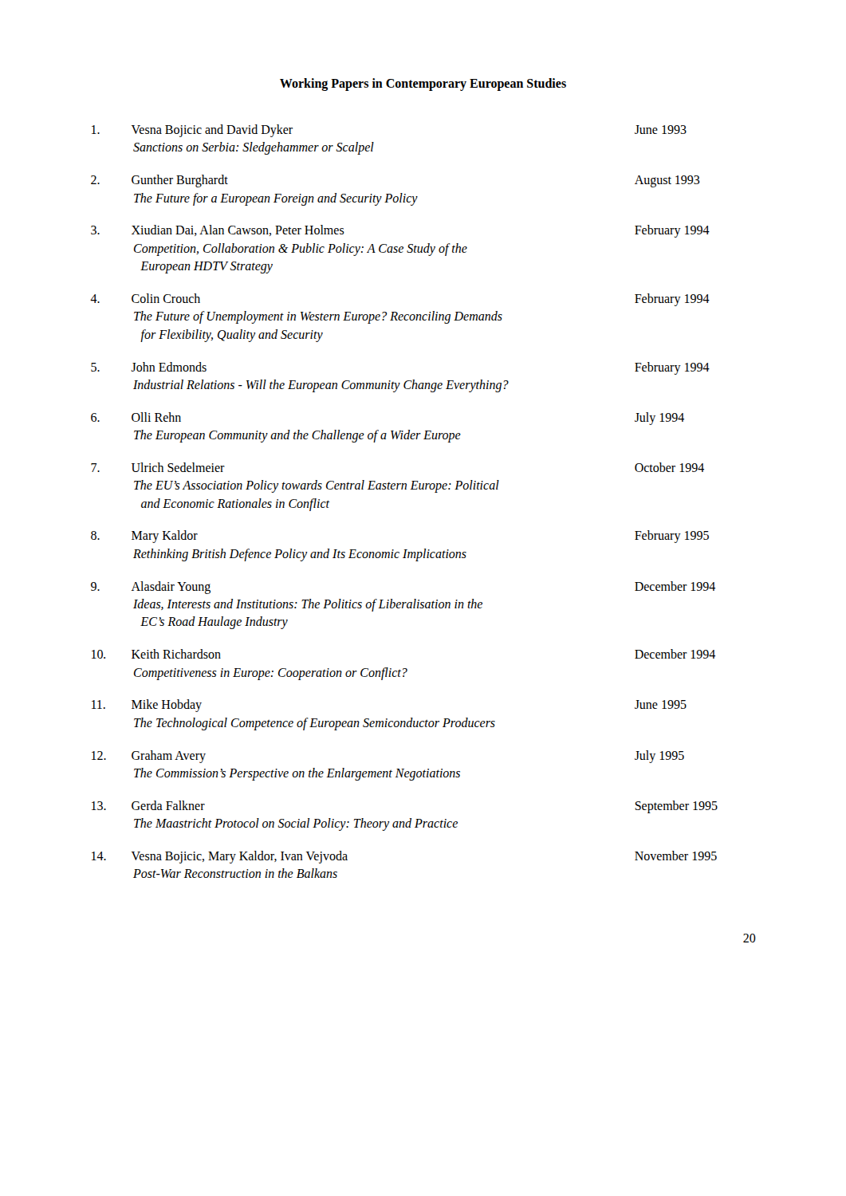Working Papers in Contemporary European Studies
| 1. | Vesna Bojicic and David Dyker Sanctions on Serbia: Sledgehammer or Scalpel | June 1993 |
| 2. | Gunther Burghardt The Future for a European Foreign and Security Policy | August 1993 |
| 3. | Xiudian Dai, Alan Cawson, Peter Holmes Competition, Collaboration & Public Policy: A Case Study of the European HDTV Strategy | February 1994 |
| 4. | Colin Crouch The Future of Unemployment in Western Europe? Reconciling Demands for Flexibility, Quality and Security | February 1994 |
| 5. | John Edmonds Industrial Relations - Will the European Community Change Everything? | February 1994 |
| 6. | Olli Rehn The European Community and the Challenge of a Wider Europe | July 1994 |
| 7. | Ulrich Sedelmeier The EU’s Association Policy towards Central Eastern Europe: Political and Economic Rationales in Conflict | October 1994 |
| 8. | Mary Kaldor Rethinking British Defence Policy and Its Economic Implications | February 1995 |
| 9. | Alasdair Young Ideas, Interests and Institutions: The Politics of Liberalisation in the EC’s Road Haulage Industry | December 1994 |
| 10 . | Keith Richardson Competitiveness in Europe: Cooperation or Conflict? | December 1994 |
| 11. | Mike Hobday The Technological Competence of European Semiconductor Producers | June 1995 |
| 12. | Graham Avery The Commission’s Perspective on the Enlargement Negotiations | July 1995 |
| 13. | Gerda Falkner The Maastricht Protocol on Social Policy: Theory and Practice | September 1995 |
| 14. | Vesna Bojicic, Mary Kaldor, Ivan Vejvoda Post-War Reconstruction in the Balkans | November 1995 |
20